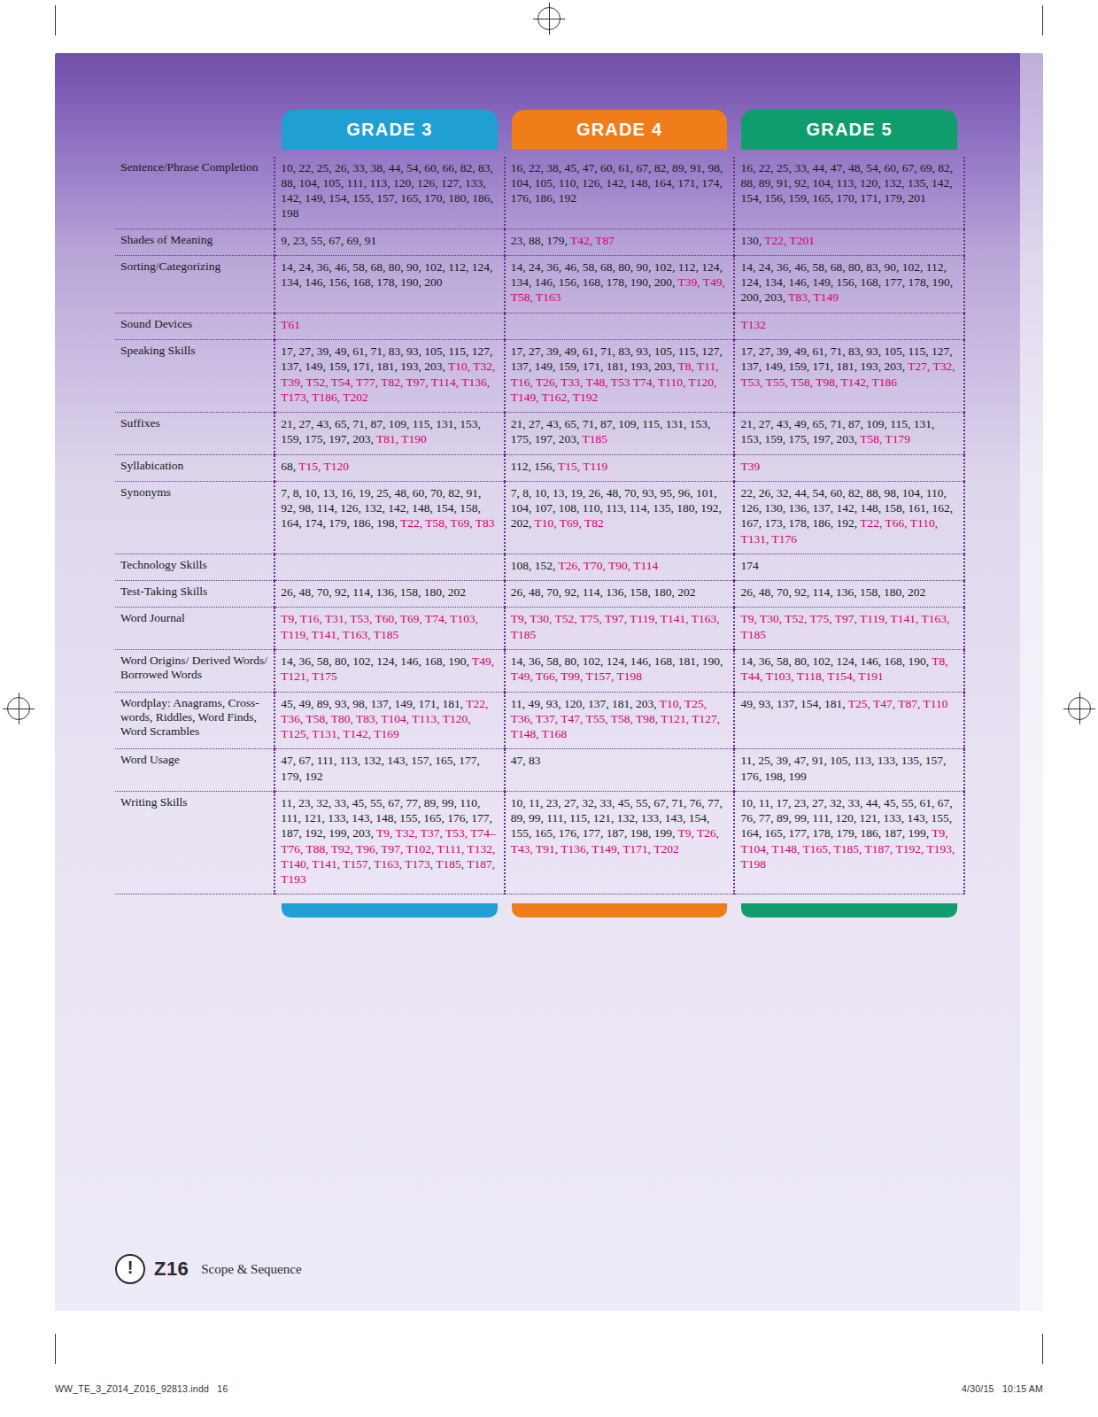| | GRADE 3 | GRADE 4 | GRADE 5 |
| --- | --- | --- | --- |
| Sentence/Phrase Completion | 10, 22, 25, 26, 33, 38, 44, 54, 60, 66, 82, 83, 88, 104, 105, 111, 113, 120, 126, 127, 133, 142, 149, 154, 155, 157, 165, 170, 180, 186, 198 | 16, 22, 38, 45, 47, 60, 61, 67, 82, 89, 91, 98, 104, 105, 110, 126, 142, 148, 164, 171, 174, 176, 186, 192 | 16, 22, 25, 33, 44, 47, 48, 54, 60, 67, 69, 82, 88, 89, 91, 92, 104, 113, 120, 132, 135, 142, 154, 156, 159, 165, 170, 171, 179, 201 |
| Shades of Meaning | 9, 23, 55, 67, 69, 91 | 23, 88, 179, T42, T87 | 130, T22, T201 |
| Sorting/Categorizing | 14, 24, 36, 46, 58, 68, 80, 90, 102, 112, 124, 134, 146, 156, 168, 178, 190, 200 | 14, 24, 36, 46, 58, 68, 80, 90, 102, 112, 124, 134, 146, 156, 168, 178, 190, 200, T39, T49, T58, T163 | 14, 24, 36, 46, 58, 68, 80, 83, 90, 102, 112, 124, 134, 146, 149, 156, 168, 177, 178, 190, 200, 203, T83, T149 |
| Sound Devices | T61 | | T132 |
| Speaking Skills | 17, 27, 39, 49, 61, 71, 83, 93, 105, 115, 127, 137, 149, 159, 171, 181, 193, 203, T10, T32, T39, T52, T54, T77, T82, T97, T114, T136, T173, T186, T202 | 17, 27, 39, 49, 61, 71, 83, 93, 105, 115, 127, 137, 149, 159, 171, 181, 193, 203, T8, T11, T16, T26, T33, T48, T53 T74, T110, T120, T149, T162, T192 | 17, 27, 39, 49, 61, 71, 83, 93, 105, 115, 127, 137, 149, 159, 171, 181, 193, 203, T27, T32, T53, T55, T58, T98, T142, T186 |
| Suffixes | 21, 27, 43, 65, 71, 87, 109, 115, 131, 153, 159, 175, 197, 203, T81, T190 | 21, 27, 43, 65, 71, 87, 109, 115, 131, 153, 175, 197, 203, T185 | 21, 27, 43, 49, 65, 71, 87, 109, 115, 131, 153, 159, 175, 197, 203, T58, T179 |
| Syllabication | 68, T15, T120 | 112, 156, T15, T119 | T39 |
| Synonyms | 7, 8, 10, 13, 16, 19, 25, 48, 60, 70, 82, 91, 92, 98, 114, 126, 132, 142, 148, 154, 158, 164, 174, 179, 186, 198, T22, T58, T69, T83 | 7, 8, 10, 13, 19, 26, 48, 70, 93, 95, 96, 101, 104, 107, 108, 110, 113, 114, 135, 180, 192, 202, T10, T69, T82 | 22, 26, 32, 44, 54, 60, 82, 88, 98, 104, 110, 126, 130, 136, 137, 142, 148, 158, 161, 162, 167, 173, 178, 186, 192, T22, T66, T110, T131, T176 |
| Technology Skills | | 108, 152, T26, T70, T90, T114 | 174 |
| Test-Taking Skills | 26, 48, 70, 92, 114, 136, 158, 180, 202 | 26, 48, 70, 92, 114, 136, 158, 180, 202 | 26, 48, 70, 92, 114, 136, 158, 180, 202 |
| Word Journal | T9, T16, T31, T53, T60, T69, T74, T103, T119, T141, T163, T185 | T9, T30, T52, T75, T97, T119, T141, T163, T185 | T9, T30, T52, T75, T97, T119, T141, T163, T185 |
| Word Origins/ Derived Words/ Borrowed Words | 14, 36, 58, 80, 102, 124, 146, 168, 190, T49, T121, T175 | 14, 36, 58, 80, 102, 124, 146, 168, 181, 190, T49, T66, T99, T157, T198 | 14, 36, 58, 80, 102, 124, 146, 168, 190, T8, T44, T103, T118, T154, T191 |
| Wordplay: Anagrams, Cross-words, Riddles, Word Finds, Word Scrambles | 45, 49, 89, 93, 98, 137, 149, 171, 181, T22, T36, T58, T80, T83, T104, T113, T120, T125, T131, T142, T169 | 11, 49, 93, 120, 137, 181, 203, T10, T25, T36, T37, T47, T55, T58, T98, T121, T127, T148, T168 | 49, 93, 137, 154, 181, T25, T47, T87, T110 |
| Word Usage | 47, 67, 111, 113, 132, 143, 157, 165, 177, 179, 192 | 47, 83 | 11, 25, 39, 47, 91, 105, 113, 133, 135, 157, 176, 198, 199 |
| Writing Skills | 11, 23, 32, 33, 45, 55, 67, 77, 89, 99, 110, 111, 121, 133, 143, 148, 155, 165, 176, 177, 187, 192, 199, 203, T9, T32, T37, T53, T74–T76, T88, T92, T96, T97, T102, T111, T132, T140, T141, T157, T163, T173, T185, T187, T193 | 10, 11, 23, 27, 32, 33, 45, 55, 67, 71, 76, 77, 89, 99, 111, 115, 121, 132, 133, 143, 154, 155, 165, 176, 177, 187, 198, 199, T9, T26, T43, T91, T136, T149, T171, T202 | 10, 11, 17, 23, 27, 32, 33, 44, 45, 55, 61, 67, 76, 77, 89, 99, 111, 120, 121, 133, 143, 155, 164, 165, 177, 178, 179, 186, 187, 199, T9, T104, T148, T165, T185, T187, T192, T193, T198 |
!
Z16
Scope & Sequence
WW_TE_3_Z014_Z016_92813.indd 16
4/30/15 10:15 AM